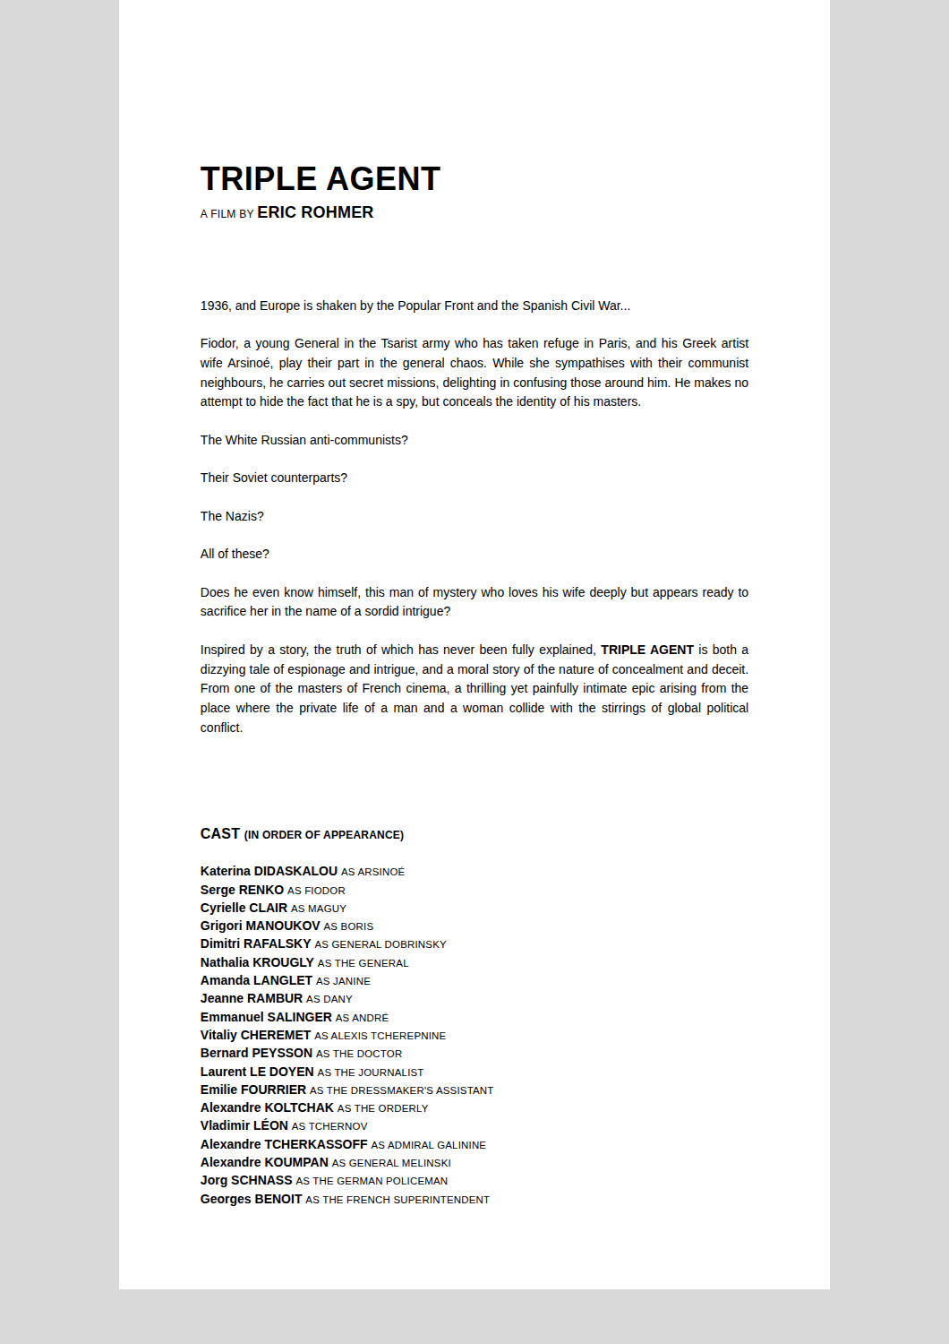TRIPLE AGENT
A film by ERIC ROHMER
1936, and Europe is shaken by the Popular Front and the Spanish Civil War...
Fiodor, a young General in the Tsarist army who has taken refuge in Paris, and his Greek artist wife Arsinoé, play their part in the general chaos. While she sympathises with their communist neighbours, he carries out secret missions, delighting in confusing those around him. He makes no attempt to hide the fact that he is a spy, but conceals the identity of his masters.
The White Russian anti-communists?
Their Soviet counterparts?
The Nazis?
All of these?
Does he even know himself, this man of mystery who loves his wife deeply but appears ready to sacrifice her in the name of a sordid intrigue?
Inspired by a story, the truth of which has never been fully explained, TRIPLE AGENT is both a dizzying tale of espionage and intrigue, and a moral story of the nature of concealment and deceit. From one of the masters of French cinema, a thrilling yet painfully intimate epic arising from the place where the private life of a man and a woman collide with the stirrings of global political conflict.
CAST (in order of appearance)
Katerina DIDASKALOU as Arsinoé
Serge RENKO as Fiodor
Cyrielle CLAIR as Maguy
Grigori MANOUKOV as Boris
Dimitri RAFALSKY as General Dobrinsky
Nathalia KROUGLY as the General
Amanda LANGLET as Janine
Jeanne RAMBUR as Dany
Emmanuel SALINGER as André
Vitaliy CHEREMET as Alexis Tcherepnine
Bernard PEYSSON as the Doctor
Laurent LE DOYEN as the Journalist
Emilie FOURRIER as the Dressmaker's Assistant
Alexandre KOLTCHAK as the Orderly
Vladimir LÉON as Tchernov
Alexandre TCHERKASSOFF as Admiral Galinine
Alexandre KOUMPAN as General Melinski
Jorg SCHNASS as the German Policeman
Georges BENOIT as the French Superintendent